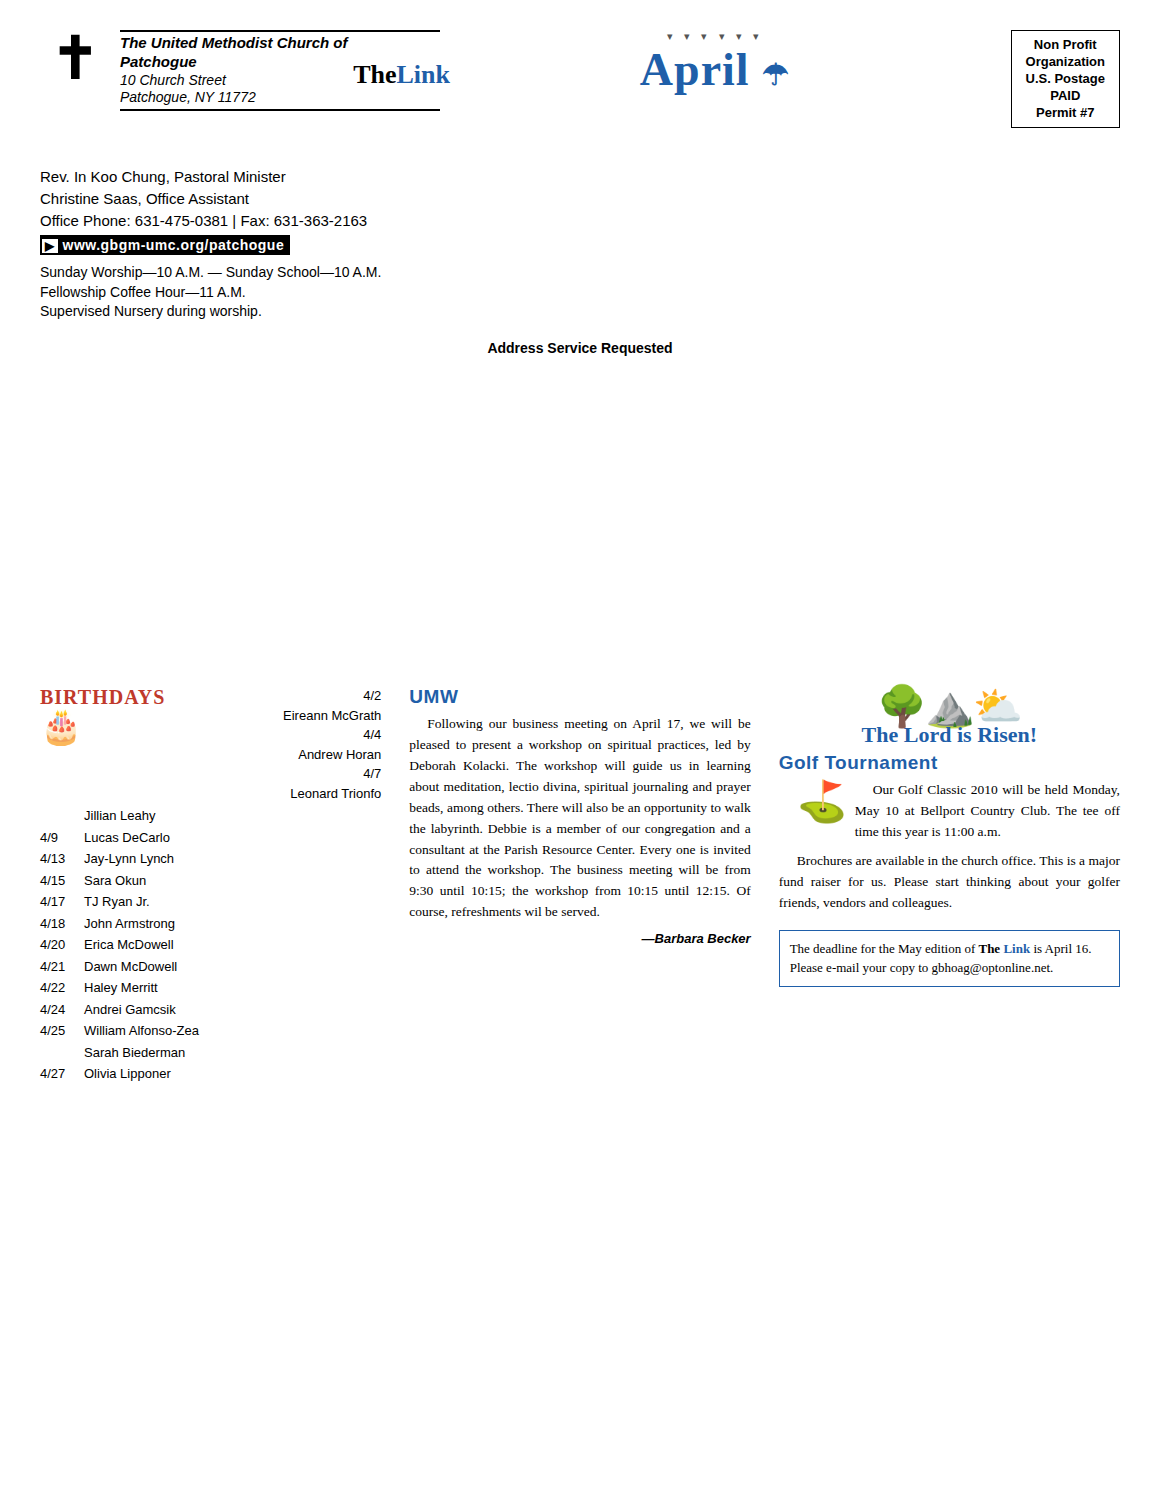✝
The United Methodist Church of
Patchogue
10 Church Street
Patchogue, NY 11772
The Link
▾ ▾ ▾ ▾ ▾ ▾
April ☂
Non Profit
Organization
U.S. Postage
PAID
Permit #7
Rev. In Koo Chung, Pastoral Minister
Christine Saas, Office Assistant
Office Phone: 631-475-0381 | Fax: 631-363-2163
▶www.gbgm-umc.org/patchogue
Sunday Worship—10 A.M. — Sunday School—10 A.M.
Fellowship Coffee Hour—11 A.M.
Supervised Nursery during worship.
Address Service Requested
BIRTHDAYS
🎂
4/2
Eireann McGrath
4/4
Andrew Horan
4/7
Leonard Trionfo
| | Jillian Leahy |
| 4/9 | Lucas DeCarlo |
| 4/13 | Jay-Lynn Lynch |
| 4/15 | Sara Okun |
| 4/17 | TJ Ryan Jr. |
| 4/18 | John Armstrong |
| 4/20 | Erica McDowell |
| 4/21 | Dawn McDowell |
| 4/22 | Haley Merritt |
| 4/24 | Andrei Gamcsik |
| 4/25 | William Alfonso-Zea |
| | Sarah Biederman |
| 4/27 | Olivia Lipponer |
UMW
Following our business meeting on April 17, we will be pleased to present a workshop on spiritual practices, led by Deborah Kolacki. The workshop will guide us in learning about meditation, lectio divina, spiritual journaling and prayer beads, among others. There will also be an opportunity to walk the labyrinth. Debbie is a member of our congregation and a consultant at the Parish Resource Center. Every one is invited to attend the workshop. The business meeting will be from 9:30 until 10:15; the workshop from 10:15 until 12:15. Of course, refreshments wil be served.
—Barbara Becker
🌳⛰️⛅
The Lord is Risen!
Golf Tournament
⛳Our Golf Classic 2010 will be held Monday, May 10 at Bellport Country Club. The tee off time this year is 11:00 a.m.
Brochures are available in the church office. This is a major fund raiser for us. Please start thinking about your golfer friends, vendors and colleagues.
The deadline for the May edition of The Link is April 16. Please e-mail your copy to gbhoag@optonline.net.